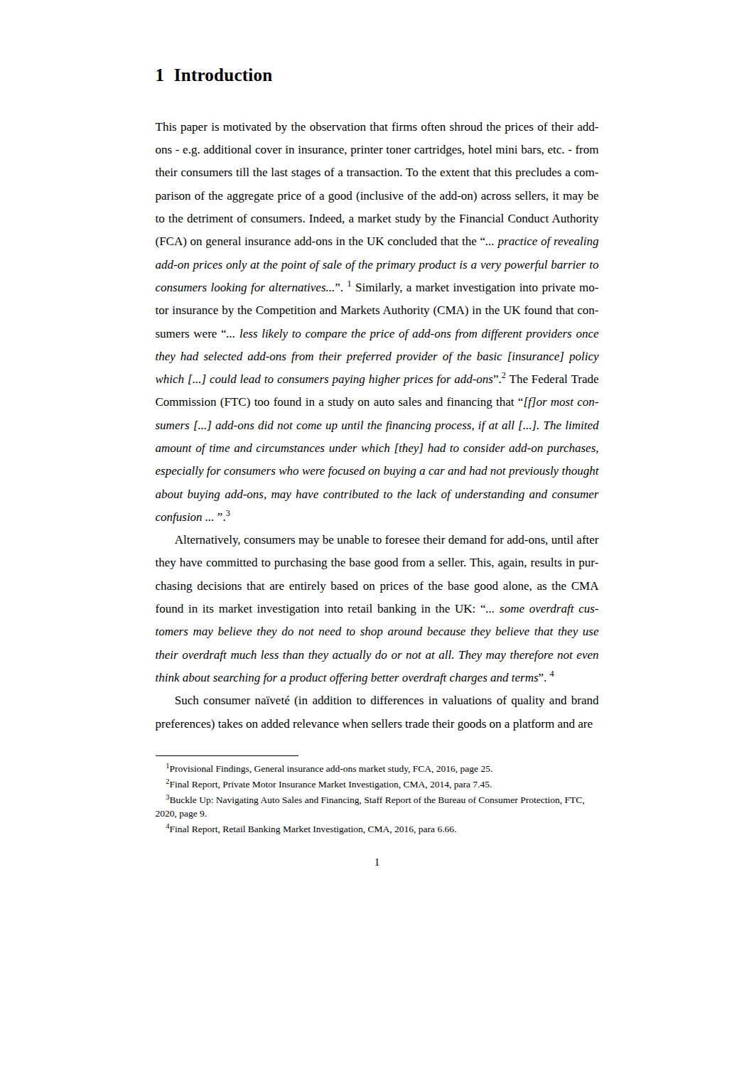1 Introduction
This paper is motivated by the observation that firms often shroud the prices of their add-ons - e.g. additional cover in insurance, printer toner cartridges, hotel mini bars, etc. - from their consumers till the last stages of a transaction. To the extent that this precludes a comparison of the aggregate price of a good (inclusive of the add-on) across sellers, it may be to the detriment of consumers. Indeed, a market study by the Financial Conduct Authority (FCA) on general insurance add-ons in the UK concluded that the “... practice of revealing add-on prices only at the point of sale of the primary product is a very powerful barrier to consumers looking for alternatives...”. 1 Similarly, a market investigation into private motor insurance by the Competition and Markets Authority (CMA) in the UK found that consumers were “... less likely to compare the price of add-ons from different providers once they had selected add-ons from their preferred provider of the basic [insurance] policy which [...] could lead to consumers paying higher prices for add-ons”.2 The Federal Trade Commission (FTC) too found in a study on auto sales and financing that “[f]or most consumers [...] add-ons did not come up until the financing process, if at all [...]. The limited amount of time and circumstances under which [they] had to consider add-on purchases, especially for consumers who were focused on buying a car and had not previously thought about buying add-ons, may have contributed to the lack of understanding and consumer confusion ... ”.3
Alternatively, consumers may be unable to foresee their demand for add-ons, until after they have committed to purchasing the base good from a seller. This, again, results in purchasing decisions that are entirely based on prices of the base good alone, as the CMA found in its market investigation into retail banking in the UK: “... some overdraft customers may believe they do not need to shop around because they believe that they use their overdraft much less than they actually do or not at all. They may therefore not even think about searching for a product offering better overdraft charges and terms”. 4
Such consumer naïveté (in addition to differences in valuations of quality and brand preferences) takes on added relevance when sellers trade their goods on a platform and are
1Provisional Findings, General insurance add-ons market study, FCA, 2016, page 25.
2Final Report, Private Motor Insurance Market Investigation, CMA, 2014, para 7.45.
3Buckle Up: Navigating Auto Sales and Financing, Staff Report of the Bureau of Consumer Protection, FTC, 2020, page 9.
4Final Report, Retail Banking Market Investigation, CMA, 2016, para 6.66.
1